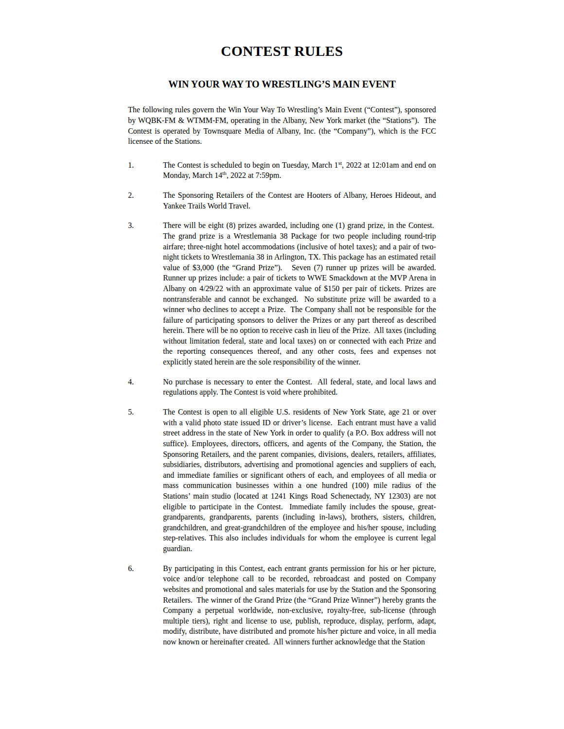CONTEST RULES
WIN YOUR WAY TO WRESTLING’S MAIN EVENT
The following rules govern the Win Your Way To Wrestling’s Main Event (“Contest”), sponsored by WQBK-FM & WTMM-FM, operating in the Albany, New York market (the “Stations”). The Contest is operated by Townsquare Media of Albany, Inc. (the “Company”), which is the FCC licensee of the Stations.
1. The Contest is scheduled to begin on Tuesday, March 1st, 2022 at 12:01am and end on Monday, March 14th, 2022 at 7:59pm.
2. The Sponsoring Retailers of the Contest are Hooters of Albany, Heroes Hideout, and Yankee Trails World Travel.
3. There will be eight (8) prizes awarded, including one (1) grand prize, in the Contest. The grand prize is a Wrestlemania 38 Package for two people including round-trip airfare; three-night hotel accommodations (inclusive of hotel taxes); and a pair of two-night tickets to Wrestlemania 38 in Arlington, TX. This package has an estimated retail value of $3,000 (the “Grand Prize”). Seven (7) runner up prizes will be awarded. Runner up prizes include: a pair of tickets to WWE Smackdown at the MVP Arena in Albany on 4/29/22 with an approximate value of $150 per pair of tickets. Prizes are nontransferable and cannot be exchanged. No substitute prize will be awarded to a winner who declines to accept a Prize. The Company shall not be responsible for the failure of participating sponsors to deliver the Prizes or any part thereof as described herein. There will be no option to receive cash in lieu of the Prize. All taxes (including without limitation federal, state and local taxes) on or connected with each Prize and the reporting consequences thereof, and any other costs, fees and expenses not explicitly stated herein are the sole responsibility of the winner.
4. No purchase is necessary to enter the Contest. All federal, state, and local laws and regulations apply. The Contest is void where prohibited.
5. The Contest is open to all eligible U.S. residents of New York State, age 21 or over with a valid photo state issued ID or driver’s license. Each entrant must have a valid street address in the state of New York in order to qualify (a P.O. Box address will not suffice). Employees, directors, officers, and agents of the Company, the Station, the Sponsoring Retailers, and the parent companies, divisions, dealers, retailers, affiliates, subsidiaries, distributors, advertising and promotional agencies and suppliers of each, and immediate families or significant others of each, and employees of all media or mass communication businesses within a one hundred (100) mile radius of the Stations’ main studio (located at 1241 Kings Road Schenectady, NY 12303) are not eligible to participate in the Contest. Immediate family includes the spouse, great-grandparents, grandparents, parents (including in-laws), brothers, sisters, children, grandchildren, and great-grandchildren of the employee and his/her spouse, including step-relatives. This also includes individuals for whom the employee is current legal guardian.
6. By participating in this Contest, each entrant grants permission for his or her picture, voice and/or telephone call to be recorded, rebroadcast and posted on Company websites and promotional and sales materials for use by the Station and the Sponsoring Retailers. The winner of the Grand Prize (the “Grand Prize Winner”) hereby grants the Company a perpetual worldwide, non-exclusive, royalty-free, sub-license (through multiple tiers), right and license to use, publish, reproduce, display, perform, adapt, modify, distribute, have distributed and promote his/her picture and voice, in all media now known or hereinafter created. All winners further acknowledge that the Station